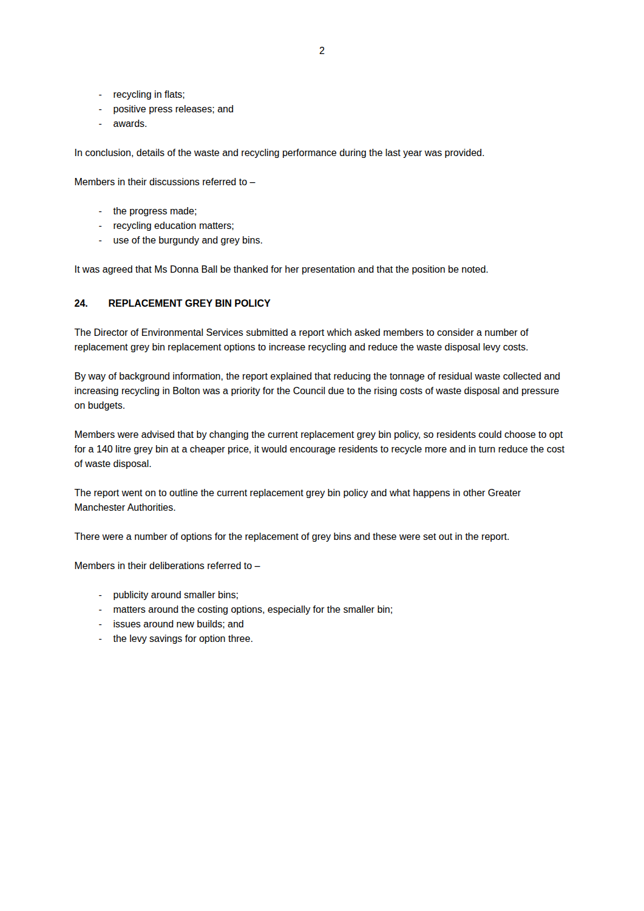2
recycling in flats;
positive press releases; and
awards.
In conclusion, details of the waste and recycling performance during the last year was provided.
Members in their discussions referred to –
the progress made;
recycling education matters;
use of the burgundy and grey bins.
It was agreed that Ms Donna Ball be thanked for her presentation and that the position be noted.
24. REPLACEMENT GREY BIN POLICY
The Director of Environmental Services submitted a report which asked members to consider a number of replacement grey bin replacement options to increase recycling and reduce the waste disposal levy costs.
By way of background information, the report explained that reducing the tonnage of residual waste collected and increasing recycling in Bolton was a priority for the Council due to the rising costs of waste disposal and pressure on budgets.
Members were advised that by changing the current replacement grey bin policy, so residents could choose to opt for a 140 litre grey bin at a cheaper price, it would encourage residents to recycle more and in turn reduce the cost of waste disposal.
The report went on to outline the current replacement grey bin policy and what happens in other Greater Manchester Authorities.
There were a number of options for the replacement of grey bins and these were set out in the report.
Members in their deliberations referred to –
publicity around smaller bins;
matters around the costing options, especially for the smaller bin;
issues around new builds; and
the levy savings for option three.